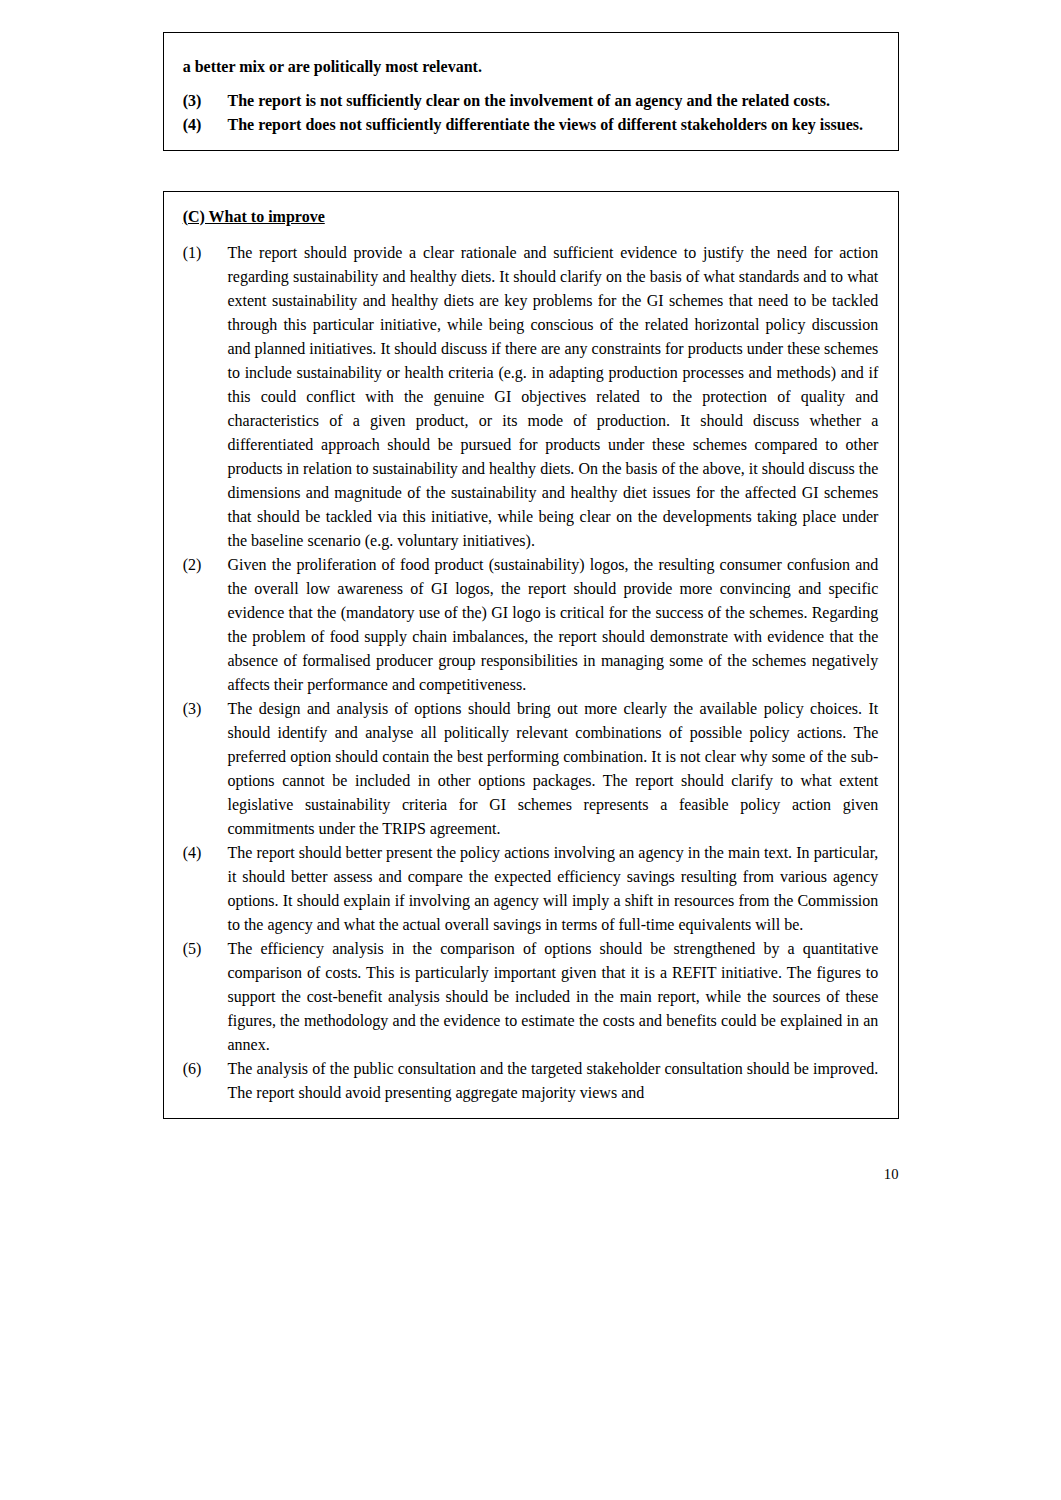a better mix or are politically most relevant.
(3) The report is not sufficiently clear on the involvement of an agency and the related costs.
(4) The report does not sufficiently differentiate the views of different stakeholders on key issues.
(C) What to improve
(1) The report should provide a clear rationale and sufficient evidence to justify the need for action regarding sustainability and healthy diets. It should clarify on the basis of what standards and to what extent sustainability and healthy diets are key problems for the GI schemes that need to be tackled through this particular initiative, while being conscious of the related horizontal policy discussion and planned initiatives. It should discuss if there are any constraints for products under these schemes to include sustainability or health criteria (e.g. in adapting production processes and methods) and if this could conflict with the genuine GI objectives related to the protection of quality and characteristics of a given product, or its mode of production. It should discuss whether a differentiated approach should be pursued for products under these schemes compared to other products in relation to sustainability and healthy diets. On the basis of the above, it should discuss the dimensions and magnitude of the sustainability and healthy diet issues for the affected GI schemes that should be tackled via this initiative, while being clear on the developments taking place under the baseline scenario (e.g. voluntary initiatives).
(2) Given the proliferation of food product (sustainability) logos, the resulting consumer confusion and the overall low awareness of GI logos, the report should provide more convincing and specific evidence that the (mandatory use of the) GI logo is critical for the success of the schemes. Regarding the problem of food supply chain imbalances, the report should demonstrate with evidence that the absence of formalised producer group responsibilities in managing some of the schemes negatively affects their performance and competitiveness.
(3) The design and analysis of options should bring out more clearly the available policy choices. It should identify and analyse all politically relevant combinations of possible policy actions. The preferred option should contain the best performing combination. It is not clear why some of the sub-options cannot be included in other options packages. The report should clarify to what extent legislative sustainability criteria for GI schemes represents a feasible policy action given commitments under the TRIPS agreement.
(4) The report should better present the policy actions involving an agency in the main text. In particular, it should better assess and compare the expected efficiency savings resulting from various agency options. It should explain if involving an agency will imply a shift in resources from the Commission to the agency and what the actual overall savings in terms of full-time equivalents will be.
(5) The efficiency analysis in the comparison of options should be strengthened by a quantitative comparison of costs. This is particularly important given that it is a REFIT initiative. The figures to support the cost-benefit analysis should be included in the main report, while the sources of these figures, the methodology and the evidence to estimate the costs and benefits could be explained in an annex.
(6) The analysis of the public consultation and the targeted stakeholder consultation should be improved. The report should avoid presenting aggregate majority views and
10